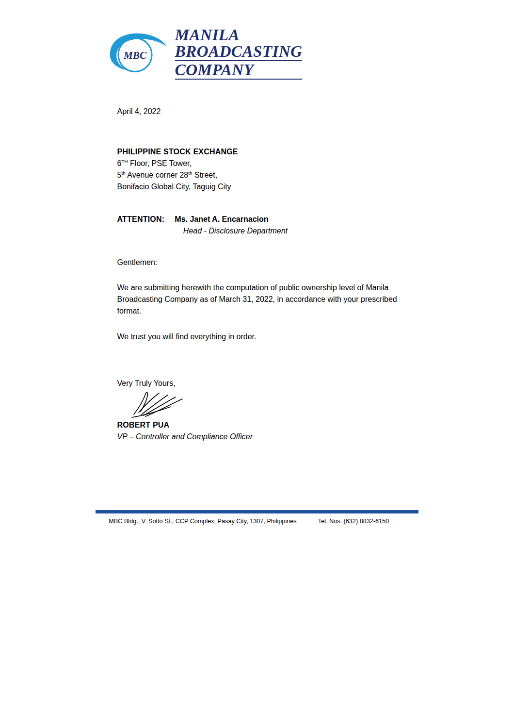MBC
MANILA
BROADCASTING
COMPANY
April 4, 2022
PHILIPPINE STOCK EXCHANGE
6TH Floor, PSE Tower,
5th Avenue corner 28th Street,
Bonifacio Global City, Taguig City
ATTENTION: Ms. Janet A. Encarnacion
Head - Disclosure Department
Gentlemen:
We are submitting herewith the computation of public ownership level of Manila Broadcasting Company as of March 31, 2022, in accordance with your prescribed format.
We trust you will find everything in order.
Very Truly Yours,
ROBERT PUA
VP – Controller and Compliance Officer
MBC Bldg., V. Sotto St., CCP Complex, Pasay City, 1307, Philippines Tel. Nos. (632) 8832-6150